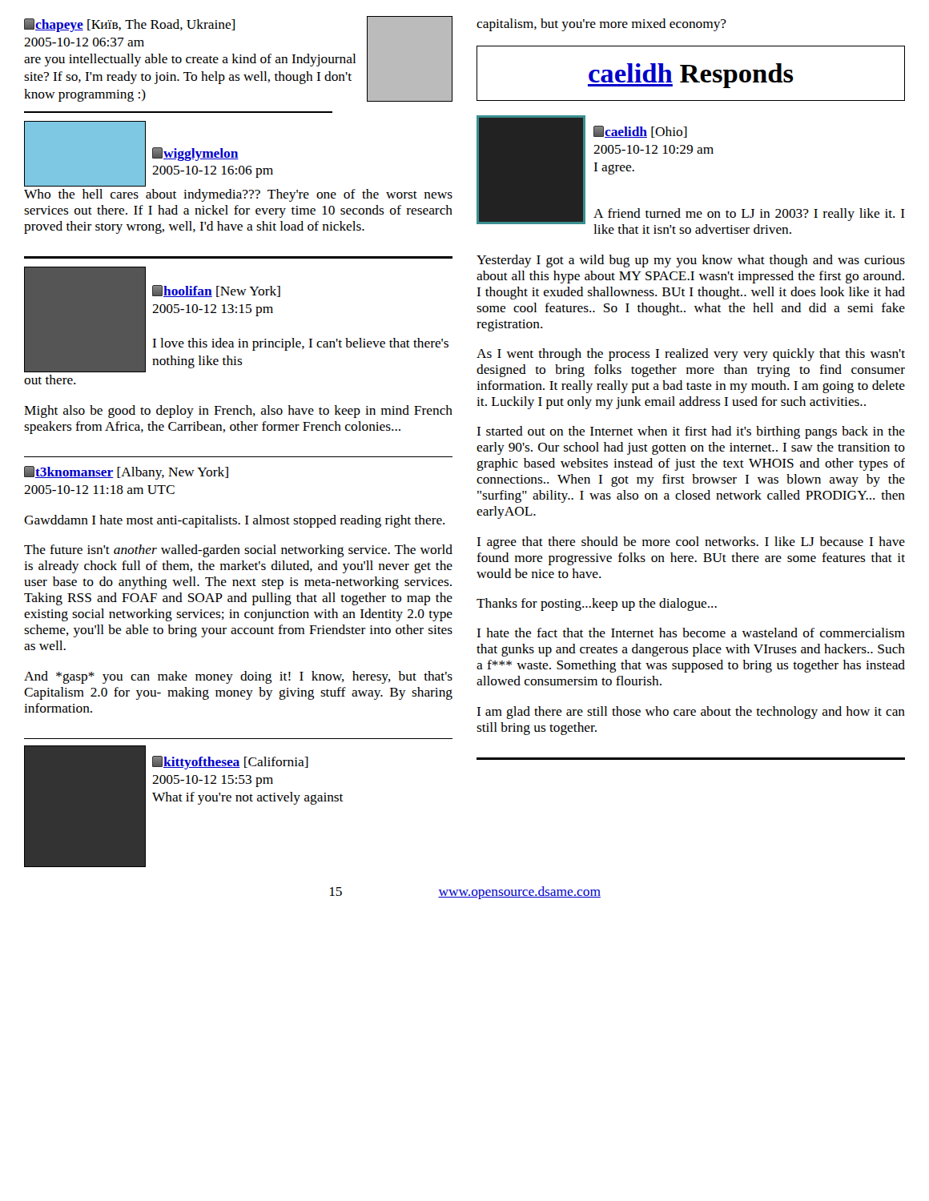chapeye [Київ, The Road, Ukraine]
2005-10-12 06:37 am
are you intellectually able to create a kind of an Indyjournal site? If so, I'm ready to join. To help as well, though I don't know programming :)
wigglymelon
2005-10-12 16:06 pm
Who the hell cares about indymedia??? They're one of the worst news services out there. If I had a nickel for every time 10 seconds of research proved their story wrong, well, I'd have a shit load of nickels.
hoolifan [New York]
2005-10-12 13:15 pm
I love this idea in principle, I can't believe that there's nothing like this
out there.
Might also be good to deploy in French, also have to keep in mind French speakers from Africa, the Carribean, other former French colonies...
t3knomanser [Albany, New York]
2005-10-12 11:18 am UTC
Gawddamn I hate most anti-capitalists. I almost stopped reading right there.
The future isn't another walled-garden social networking service. The world is already chock full of them, the market's diluted, and you'll never get the user base to do anything well. The next step is meta-networking services. Taking RSS and FOAF and SOAP and pulling that all together to map the existing social networking services; in conjunction with an Identity 2.0 type scheme, you'll be able to bring your account from Friendster into other sites as well.
And *gasp* you can make money doing it! I know, heresy, but that's Capitalism 2.0 for you- making money by giving stuff away. By sharing information.
kittyofthesea [California]
2005-10-12 15:53 pm
What if you're not actively against
capitalism, but you're more mixed economy?
caelidh Responds
caelidh [Ohio]
2005-10-12 10:29 am
I agree.
A friend turned me on to LJ in 2003? I really like it. I like that it isn't so advertiser driven.
Yesterday I got a wild bug up my you know what though and was curious about all this hype about MY SPACE.I wasn't impressed the first go around. I thought it exuded shallowness. BUt I thought.. well it does look like it had some cool features.. So I thought.. what the hell and did a semi fake registration.
As I went through the process I realized very very quickly that this wasn't designed to bring folks together more than trying to find consumer information. It really really put a bad taste in my mouth. I am going to delete it. Luckily I put only my junk email address I used for such activities..
I started out on the Internet when it first had it's birthing pangs back in the early 90's. Our school had just gotten on the internet.. I saw the transition to graphic based websites instead of just the text WHOIS and other types of connections.. When I got my first browser I was blown away by the "surfing" ability.. I was also on a closed network called PRODIGY... then earlyAOL.
I agree that there should be more cool networks. I like LJ because I have found more progressive folks on here. BUt there are some features that it would be nice to have.
Thanks for posting...keep up the dialogue...
I hate the fact that the Internet has become a wasteland of commercialism that gunks up and creates a dangerous place with VIruses and hackers.. Such a f*** waste. Something that was supposed to bring us together has instead allowed consumersim to flourish.
I am glad there are still those who care about the technology and how it can still bring us together.
15
www.opensource.dsame.com